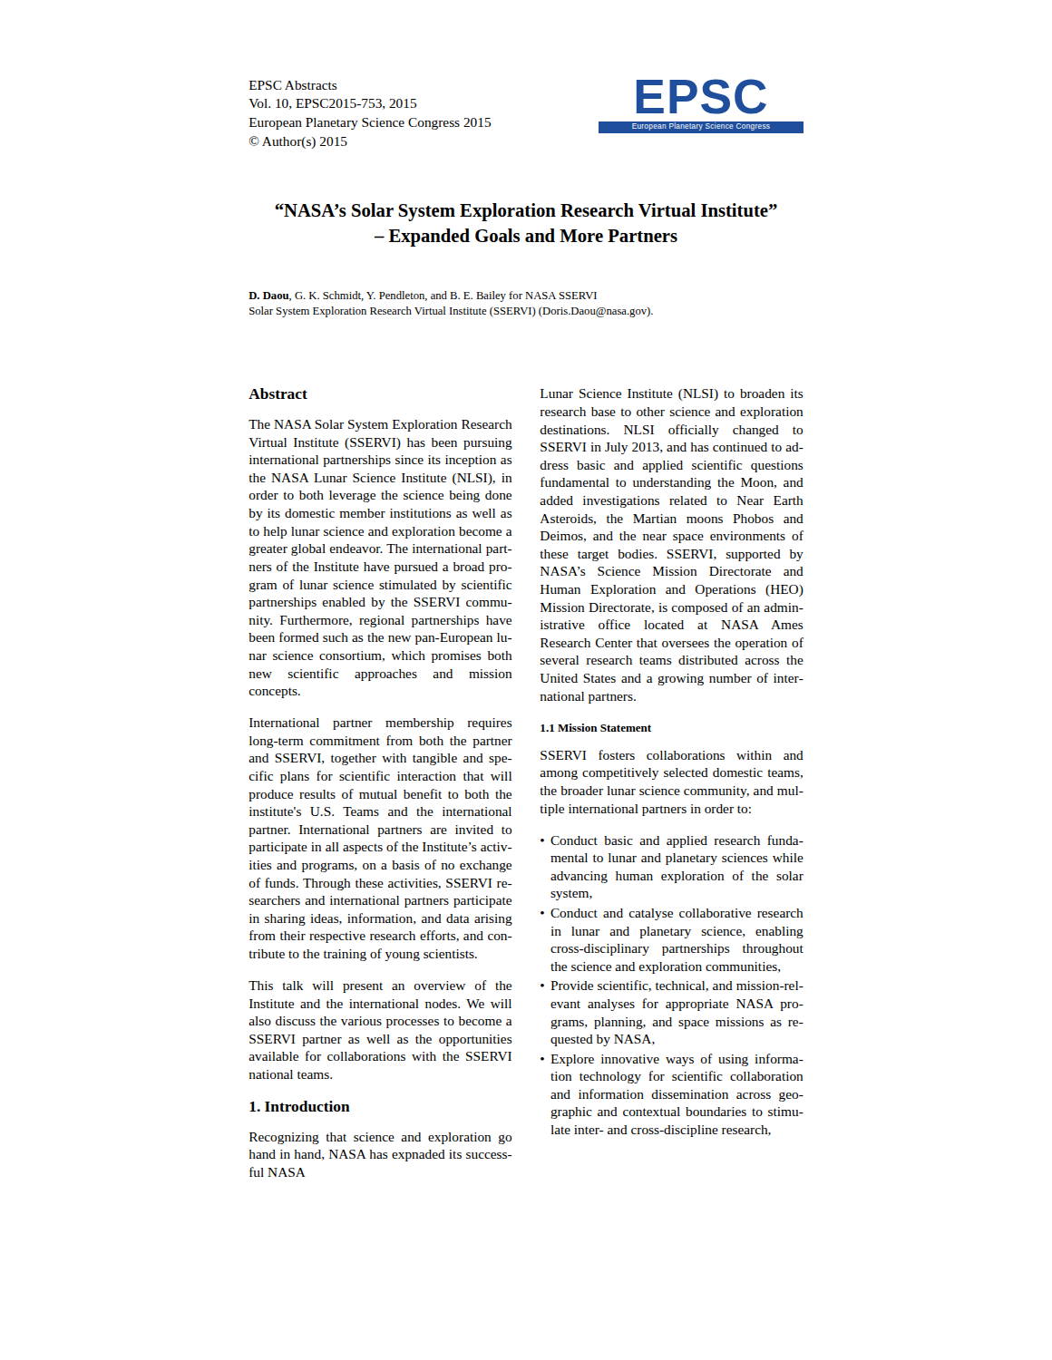EPSC Abstracts
Vol. 10, EPSC2015-753, 2015
European Planetary Science Congress 2015
© Author(s) 2015
EPSC European Planetary Science Congress
“NASA’s Solar System Exploration Research Virtual Institute” – Expanded Goals and More Partners
D. Daou, G. K. Schmidt, Y. Pendleton, and B. E. Bailey for NASA SSERVI
Solar System Exploration Research Virtual Institute (SSERVI) (Doris.Daou@nasa.gov).
Abstract
The NASA Solar System Exploration Research Virtual Institute (SSERVI) has been pursuing international partnerships since its inception as the NASA Lunar Science Institute (NLSI), in order to both leverage the science being done by its domestic member institutions as well as to help lunar science and exploration become a greater global endeavor. The international partners of the Institute have pursued a broad program of lunar science stimulated by scientific partnerships enabled by the SSERVI community. Furthermore, regional partnerships have been formed such as the new pan-European lunar science consortium, which promises both new scientific approaches and mission concepts.
International partner membership requires long-term commitment from both the partner and SSERVI, together with tangible and specific plans for scientific interaction that will produce results of mutual benefit to both the institute's U.S. Teams and the international partner. International partners are invited to participate in all aspects of the Institute’s activities and programs, on a basis of no exchange of funds. Through these activities, SSERVI researchers and international partners participate in sharing ideas, information, and data arising from their respective research efforts, and contribute to the training of young scientists.
This talk will present an overview of the Institute and the international nodes. We will also discuss the various processes to become a SSERVI partner as well as the opportunities available for collaborations with the SSERVI national teams.
1. Introduction
Recognizing that science and exploration go hand in hand, NASA has expnaded its successful NASA
Lunar Science Institute (NLSI) to broaden its research base to other science and exploration destinations. NLSI officially changed to SSERVI in July 2013, and has continued to address basic and applied scientific questions fundamental to understanding the Moon, and added investigations related to Near Earth Asteroids, the Martian moons Phobos and Deimos, and the near space environments of these target bodies. SSERVI, supported by NASA’s Science Mission Directorate and Human Exploration and Operations (HEO) Mission Directorate, is composed of an administrative office located at NASA Ames Research Center that oversees the operation of several research teams distributed across the United States and a growing number of international partners.
1.1 Mission Statement
SSERVI fosters collaborations within and among competitively selected domestic teams, the broader lunar science community, and multiple international partners in order to:
Conduct basic and applied research fundamental to lunar and planetary sciences while advancing human exploration of the solar system,
Conduct and catalyse collaborative research in lunar and planetary science, enabling cross-disciplinary partnerships throughout the science and exploration communities,
Provide scientific, technical, and mission-relevant analyses for appropriate NASA programs, planning, and space missions as requested by NASA,
Explore innovative ways of using information technology for scientific collaboration and information dissemination across geographic and contextual boundaries to stimulate inter- and cross-discipline research,